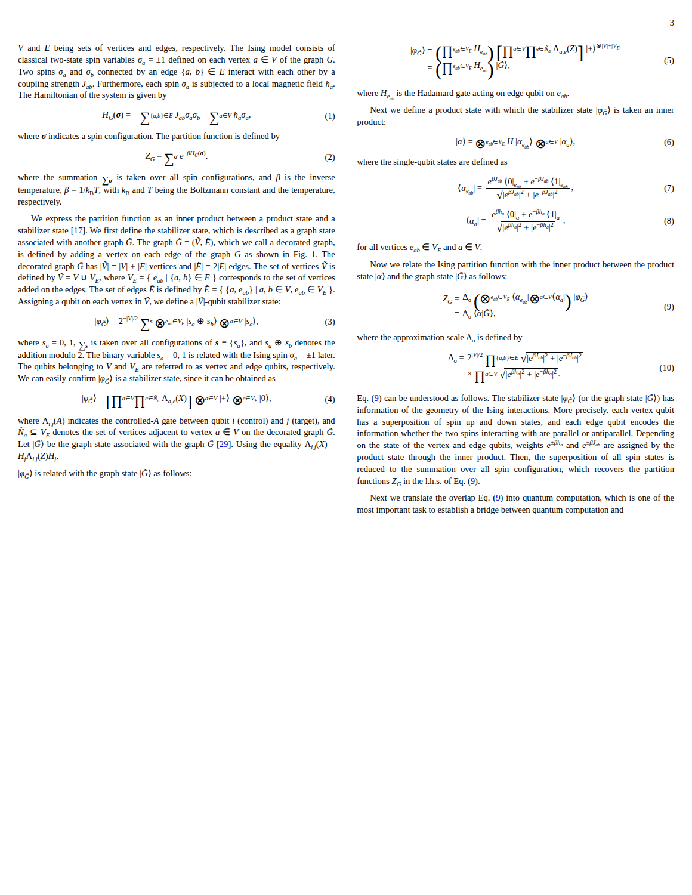3
V and E being sets of vertices and edges, respectively. The Ising model consists of classical two-state spin variables σa = ±1 defined on each vertex a ∈ V of the graph G. Two spins σa and σb connected by an edge {a, b} ∈ E interact with each other by a coupling strength Jab. Furthermore, each spin σa is subjected to a local magnetic field ha. The Hamiltonian of the system is given by
HG(σ) = − ∑{a,b}∈E Jabσaσb − ∑a∈V haσa, (1)
where σ indicates a spin configuration. The partition function is defined by
ZG = ∑σ e−βHG(σ), (2)
where the summation ∑σ is taken over all spin configurations, and β is the inverse temperature, β = 1/kBT, with kB and T being the Boltzmann constant and the temperature, respectively.
We express the partition function as an inner product between a product state and a stabilizer state [17]. We first define the stabilizer state, which is described as a graph state associated with another graph G̃. The graph G̃ = (Ṽ, Ẽ), which we call a decorated graph, is defined by adding a vertex on each edge of the graph G as shown in Fig. 1. The decorated graph G̃ has |Ṽ| = |V| + |E| vertices and |Ẽ| = 2|E| edges. The set of vertices Ṽ is defined by Ṽ = V ∪ VE, where VE = { eab | {a, b} ∈ E } corresponds to the set of vertices added on the edges. The set of edges Ẽ is defined by Ẽ = { {a, eab} | a, b ∈ V, eab ∈ VE }. Assigning a qubit on each vertex in Ṽ, we define a |Ṽ|-qubit stabilizer state:
|φG̃⟩ = 2−|V|/2 ∑s ⊗eab∈VE |sa ⊕ sb⟩ ⊗a∈V |sa⟩, (3)
where sa = 0, 1, ∑s is taken over all configurations of s ≡ {sa}, and sa ⊕ sb denotes the addition modulo 2. The binary variable sa = 0, 1 is related with the Ising spin σa = ±1 later. The qubits belonging to V and VE are referred to as vertex and edge qubits, respectively. We can easily confirm |φG̃⟩ is a stabilizer state, since it can be obtained as
|φG̃⟩ = [∏a∈V∏e∈Ña Λa,e(X)] ⊗a∈V |+⟩ ⊗e∈VE |0⟩, (4)
where Λi,j(A) indicates the controlled-A gate between qubit i (control) and j (target), and Ña ⊆ VE denotes the set of vertices adjacent to vertex a ∈ V on the decorated graph G̃. Let |G̃⟩ be the graph state associated with the graph G̃ [29]. Using the equality Λi,j(X) = Hj Λi,j(Z)Hj,
|φG̃⟩ is related with the graph state |G̃⟩ as follows:
| / φ G̃ ⟩ = | ( ∏ e ab ∈ V E H e ab ) [ ∏ a ∈ V ∏ e ∈ Ñ a Λ a , e ( Z ) ] /+⟩ ⊗/ V /+/ V E / |
| = | ( ∏ e ab ∈ V E H e ab ) / G̃ ⟩ , |
(5)
where Heab is the Hadamard gate acting on edge qubit on eab.
Next we define a product state with which the stabilizer state |φG̃⟩ is taken an inner product:
|α⟩ = ⊗eab∈VE H |αeab⟩ ⊗a∈V |αa⟩, (6)
where the single-qubit states are defined as
⟨αeab| = eβJab ⟨0|eab + e−βJab ⟨1|eab |eβJab|2 + |e−βJab|2 , (7)
⟨αa| = eβha ⟨0|a + e−βha ⟨1|a |eβha|2 + |e−βha|2 , (8)
for all vertices eab ∈ VE and a ∈ V.
Now we relate the Ising partition function with the inner product between the product state |α⟩ and the graph state |G̃⟩ as follows:
| Z G = | Δ o ( ⊗ e ab ∈ V E ⟨ α e ab / ⊗ a ∈ V ⟨ α a / ) / φ G̃ ⟩ |
| = | Δ o ⟨ α / G̃ ⟩ , |
(9)
where the approximation scale Δo is defined by
| Δ o = | 2 / V //2 ∏ { a , b }∈ E / e βJ ab / 2 + / e − βJ ab / 2 |
| | × ∏ a ∈ V / e βh a / 2 + / e − βh a / 2 . |
(10)
Eq. (9) can be understood as follows. The stabilizer state |φG̃⟩ (or the graph state |G̃⟩) has information of the geometry of the Ising interactions. More precisely, each vertex qubit has a superposition of spin up and down states, and each edge qubit encodes the information whether the two spins interacting with are parallel or antiparallel. Depending on the state of the vertex and edge qubits, weights e±βha and e±βJab are assigned by the product state through the inner product. Then, the superposition of all spin states is reduced to the summation over all spin configuration, which recovers the partition functions ZG in the l.h.s. of Eq. (9).
Next we translate the overlap Eq. (9) into quantum computation, which is one of the most important task to establish a bridge between quantum computation and